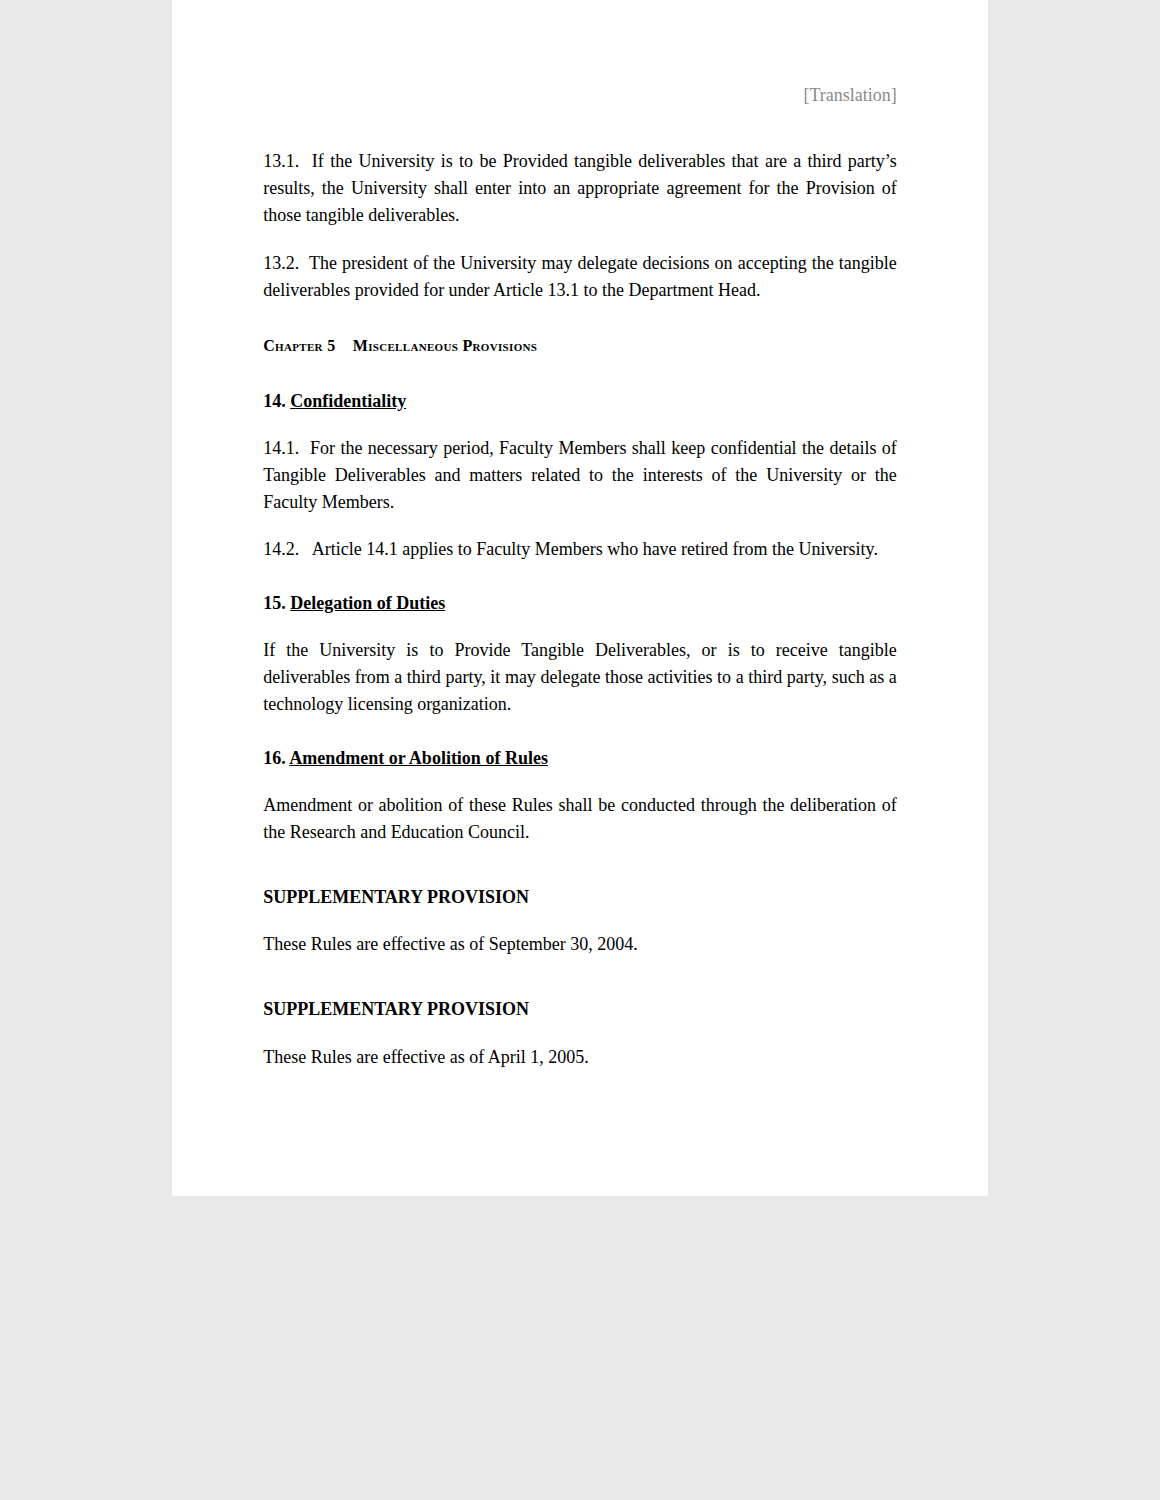[Translation]
13.1. If the University is to be Provided tangible deliverables that are a third party’s results, the University shall enter into an appropriate agreement for the Provision of those tangible deliverables.
13.2. The president of the University may delegate decisions on accepting the tangible deliverables provided for under Article 13.1 to the Department Head.
Chapter 5 Miscellaneous Provisions
14. Confidentiality
14.1. For the necessary period, Faculty Members shall keep confidential the details of Tangible Deliverables and matters related to the interests of the University or the Faculty Members.
14.2. Article 14.1 applies to Faculty Members who have retired from the University.
15. Delegation of Duties
If the University is to Provide Tangible Deliverables, or is to receive tangible deliverables from a third party, it may delegate those activities to a third party, such as a technology licensing organization.
16. Amendment or Abolition of Rules
Amendment or abolition of these Rules shall be conducted through the deliberation of the Research and Education Council.
SUPPLEMENTARY PROVISION
These Rules are effective as of September 30, 2004.
SUPPLEMENTARY PROVISION
These Rules are effective as of April 1, 2005.